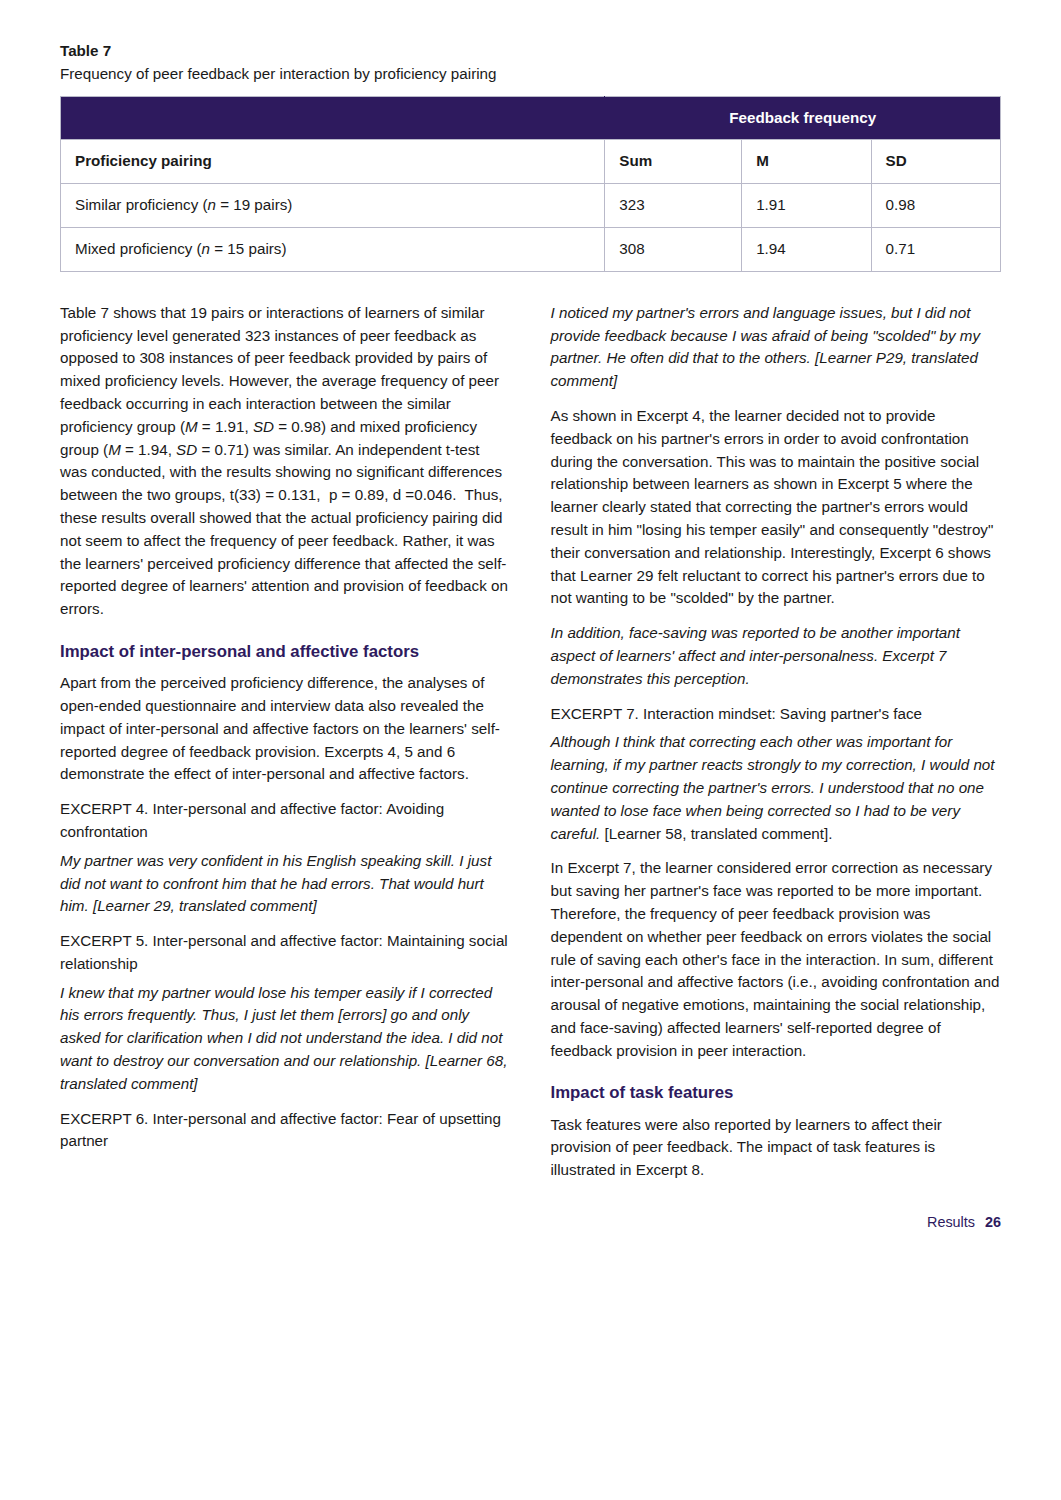Table 7 Frequency of peer feedback per interaction by proficiency pairing
| | Feedback frequency |
| --- | --- |
| Proficiency pairing | Sum | M | SD |
| Similar proficiency ( n = 19 pairs) | 323 | 1.91 | 0.98 |
| Mixed proficiency ( n = 15 pairs) | 308 | 1.94 | 0.71 |
Table 7 shows that 19 pairs or interactions of learners of similar proficiency level generated 323 instances of peer feedback as opposed to 308 instances of peer feedback provided by pairs of mixed proficiency levels. However, the average frequency of peer feedback occurring in each interaction between the similar proficiency group (M = 1.91, SD = 0.98) and mixed proficiency group (M = 1.94, SD = 0.71) was similar. An independent t-test was conducted, with the results showing no significant differences between the two groups, t(33) = 0.131, p = 0.89, d =0.046. Thus, these results overall showed that the actual proficiency pairing did not seem to affect the frequency of peer feedback. Rather, it was the learners' perceived proficiency difference that affected the self-reported degree of learners' attention and provision of feedback on errors.
Impact of inter-personal and affective factors
Apart from the perceived proficiency difference, the analyses of open-ended questionnaire and interview data also revealed the impact of inter-personal and affective factors on the learners' self-reported degree of feedback provision. Excerpts 4, 5 and 6 demonstrate the effect of inter-personal and affective factors.
EXCERPT 4. Inter-personal and affective factor: Avoiding confrontation
My partner was very confident in his English speaking skill. I just did not want to confront him that he had errors. That would hurt him. [Learner 29, translated comment]
EXCERPT 5. Inter-personal and affective factor: Maintaining social relationship
I knew that my partner would lose his temper easily if I corrected his errors frequently. Thus, I just let them [errors] go and only asked for clarification when I did not understand the idea. I did not want to destroy our conversation and our relationship. [Learner 68, translated comment]
EXCERPT 6. Inter-personal and affective factor: Fear of upsetting partner
I noticed my partner's errors and language issues, but I did not provide feedback because I was afraid of being "scolded" by my partner. He often did that to the others. [Learner P29, translated comment]
As shown in Excerpt 4, the learner decided not to provide feedback on his partner's errors in order to avoid confrontation during the conversation. This was to maintain the positive social relationship between learners as shown in Excerpt 5 where the learner clearly stated that correcting the partner's errors would result in him "losing his temper easily" and consequently "destroy" their conversation and relationship. Interestingly, Excerpt 6 shows that Learner 29 felt reluctant to correct his partner's errors due to not wanting to be "scolded" by the partner.
In addition, face-saving was reported to be another important aspect of learners' affect and inter-personalness. Excerpt 7 demonstrates this perception.
EXCERPT 7. Interaction mindset: Saving partner's face
Although I think that correcting each other was important for learning, if my partner reacts strongly to my correction, I would not continue correcting the partner's errors. I understood that no one wanted to lose face when being corrected so I had to be very careful. [Learner 58, translated comment].
In Excerpt 7, the learner considered error correction as necessary but saving her partner's face was reported to be more important. Therefore, the frequency of peer feedback provision was dependent on whether peer feedback on errors violates the social rule of saving each other's face in the interaction. In sum, different inter-personal and affective factors (i.e., avoiding confrontation and arousal of negative emotions, maintaining the social relationship, and face-saving) affected learners' self-reported degree of feedback provision in peer interaction.
Impact of task features
Task features were also reported by learners to affect their provision of peer feedback. The impact of task features is illustrated in Excerpt 8.
Results 26